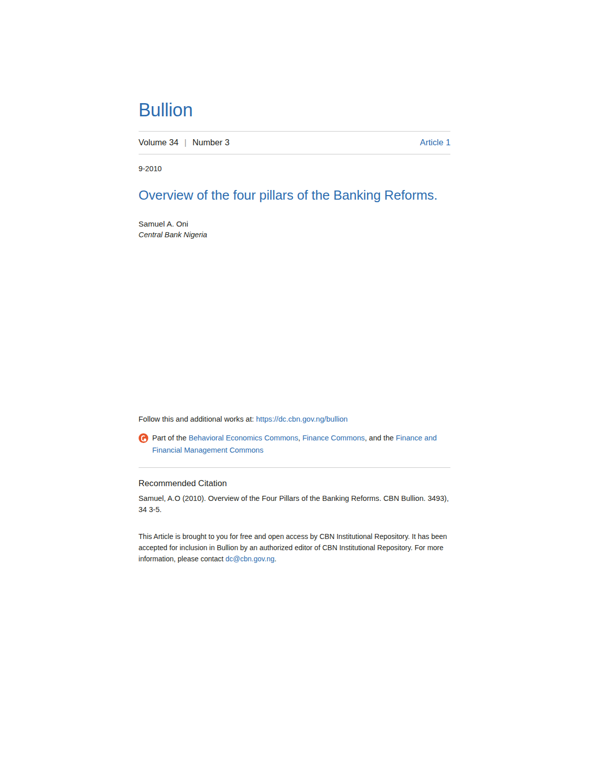Bullion
Volume 34 | Number 3
Article 1
9-2010
Overview of the four pillars of the Banking Reforms.
Samuel A. Oni
Central Bank Nigeria
Follow this and additional works at: https://dc.cbn.gov.ng/bullion
Part of the Behavioral Economics Commons, Finance Commons, and the Finance and Financial Management Commons
Recommended Citation
Samuel, A.O (2010). Overview of the Four Pillars of the Banking Reforms. CBN Bullion. 3493), 34 3-5.
This Article is brought to you for free and open access by CBN Institutional Repository. It has been accepted for inclusion in Bullion by an authorized editor of CBN Institutional Repository. For more information, please contact dc@cbn.gov.ng.